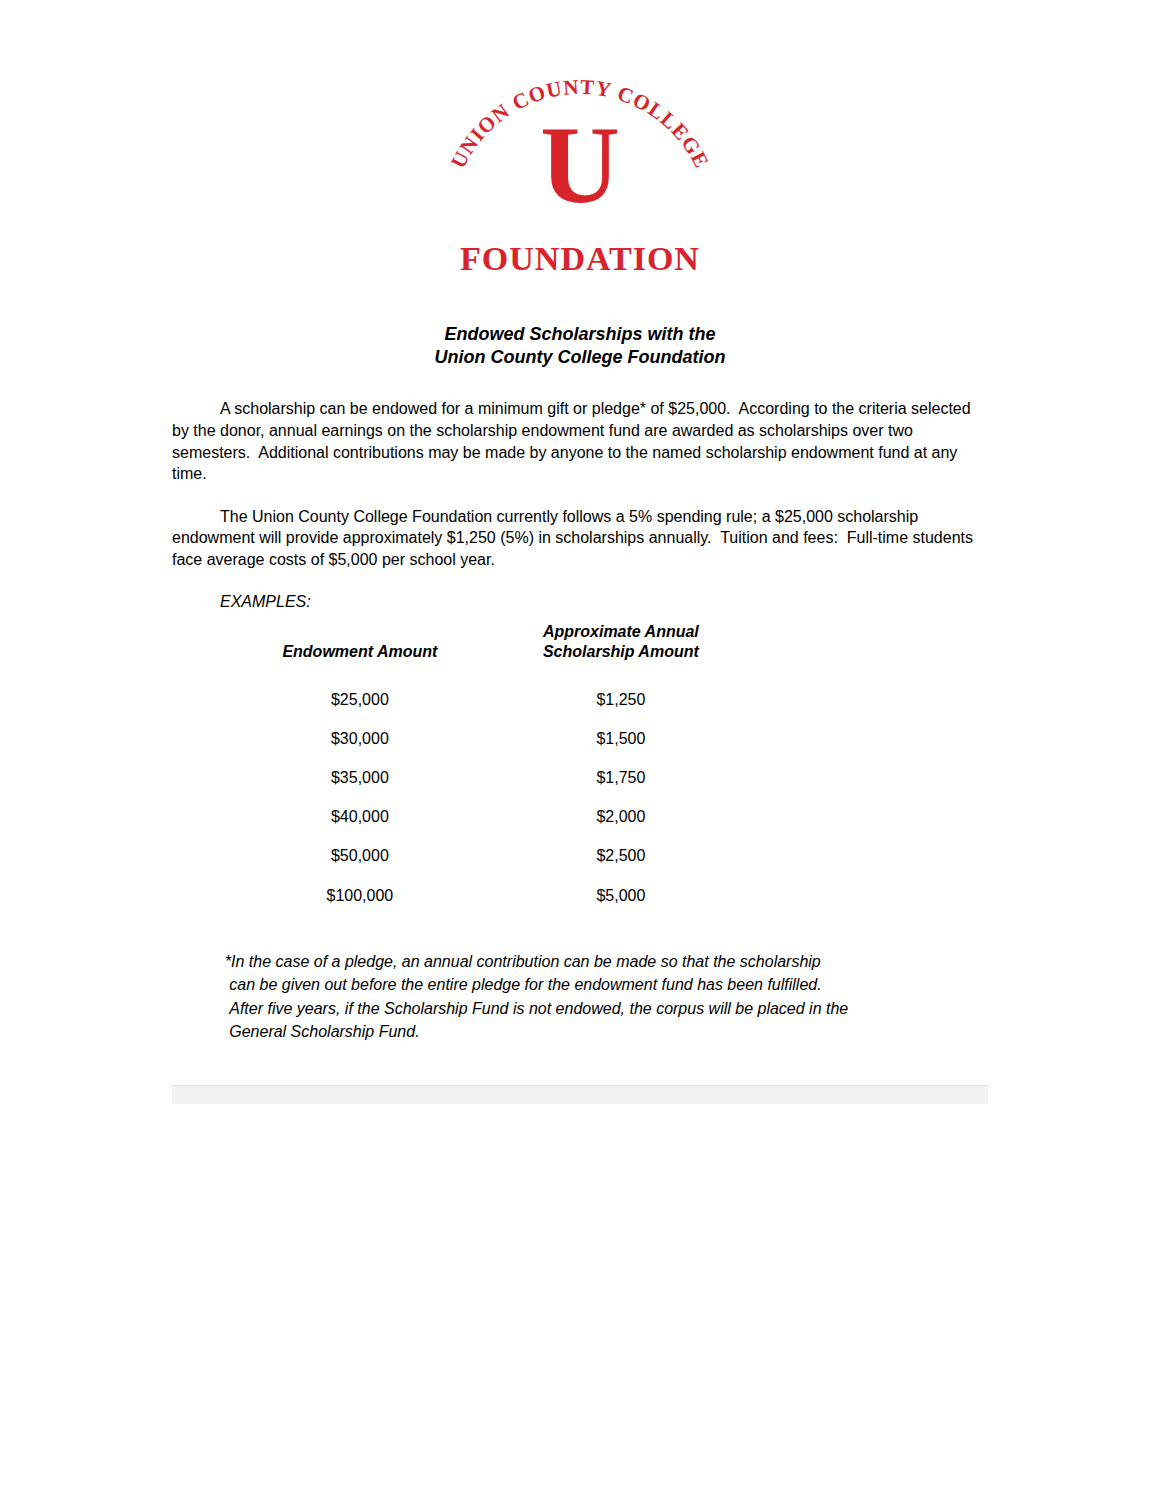UNION COUNTY COLLEGE
U
FOUNDATION
Endowed Scholarships with the
Union County College Foundation
A scholarship can be endowed for a minimum gift or pledge* of $25,000. According to the criteria selected by the donor, annual earnings on the scholarship endowment fund are awarded as scholarships over two semesters. Additional contributions may be made by anyone to the named scholarship endowment fund at any time.
The Union County College Foundation currently follows a 5% spending rule; a $25,000 scholarship endowment will provide approximately $1,250 (5%) in scholarships annually. Tuition and fees: Full-time students face average costs of $5,000 per school year.
EXAMPLES:
| Endowment Amount | Approximate Annual Scholarship Amount |
| --- | --- |
| $25,000 | $1,250 |
| $30,000 | $1,500 |
| $35,000 | $1,750 |
| $40,000 | $2,000 |
| $50,000 | $2,500 |
| $100,000 | $5,000 |
*In the case of a pledge, an annual contribution can be made so that the scholarship
can be given out before the entire pledge for the endowment fund has been fulfilled.
After five years, if the Scholarship Fund is not endowed, the corpus will be placed in the
General Scholarship Fund.